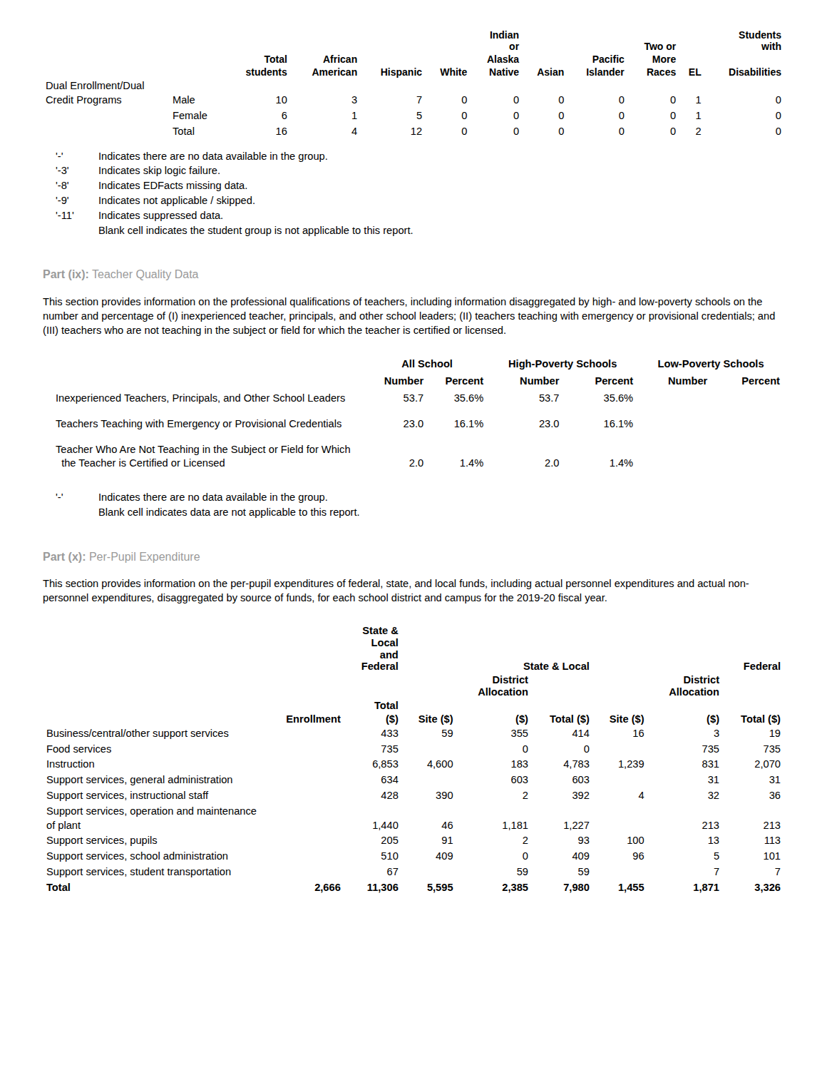| | | | | | | Indian or | | | Two or | | Students with |
| --- | --- | --- | --- | --- | --- | --- | --- | --- | --- | --- | --- |
| | | Total | African | | | Alaska | | Pacific | More | | |
| | | students | American | Hispanic | White | Native | Asian | Islander | Races | EL | Disabilities |
| Dual Enrollment/Dual Credit Programs | Male | 10 | 3 | 7 | 0 | 0 | 0 | 0 | 0 | 1 | 0 |
| | Female | 6 | 1 | 5 | 0 | 0 | 0 | 0 | 0 | 1 | 0 |
| | Total | 16 | 4 | 12 | 0 | 0 | 0 | 0 | 0 | 2 | 0 |
| '-' | Indicates there are no data available in the group. |
| '-3' | Indicates skip logic failure. |
| '-8' | Indicates EDFacts missing data. |
| '-9' | Indicates not applicable / skipped. |
| '-11' | Indicates suppressed data. |
| | Blank cell indicates the student group is not applicable to this report. |
Part (ix): Teacher Quality Data
This section provides information on the professional qualifications of teachers, including information disaggregated by high- and low-poverty schools on the number and percentage of (I) inexperienced teacher, principals, and other school leaders; (II) teachers teaching with emergency or provisional credentials; and (III) teachers who are not teaching in the subject or field for which the teacher is certified or licensed.
| | All School | High-Poverty Schools | Low-Poverty Schools |
| --- | --- | --- | --- |
| | Number | Percent | Number | Percent | Number | Percent |
| Inexperienced Teachers, Principals, and Other School Leaders | 53.7 | 35.6% | 53.7 | 35.6% | | |
| Teachers Teaching with Emergency or Provisional Credentials | 23.0 | 16.1% | 23.0 | 16.1% | | |
| Teacher Who Are Not Teaching in the Subject or Field for Which the Teacher is Certified or Licensed | 2.0 | 1.4% | 2.0 | 1.4% | | |
| '-' | Indicates there are no data available in the group. |
| | Blank cell indicates data are not applicable to this report. |
Part (x): Per-Pupil Expenditure
This section provides information on the per-pupil expenditures of federal, state, and local funds, including actual personnel expenditures and actual non-personnel expenditures, disaggregated by source of funds, for each school district and campus for the 2019-20 fiscal year.
| | | State & Local and Federal | State & Local | Federal |
| --- | --- | --- | --- | --- |
| | | | | District Allocation | | | District Allocation | |
| | | Total | | | | | | |
| | Enrollment | ($) | Site ($) | ($) | Total ($) | Site ($) | ($) | Total ($) |
| Business/central/other support services | | 433 | 59 | 355 | 414 | 16 | 3 | 19 |
| Food services | | 735 | | 0 | 0 | | 735 | 735 |
| Instruction | | 6,853 | 4,600 | 183 | 4,783 | 1,239 | 831 | 2,070 |
| Support services, general administration | | 634 | | 603 | 603 | | 31 | 31 |
| Support services, instructional staff | | 428 | 390 | 2 | 392 | 4 | 32 | 36 |
| Support services, operation and maintenance of plant | | 1,440 | 46 | 1,181 | 1,227 | | 213 | 213 |
| Support services, pupils | | 205 | 91 | 2 | 93 | 100 | 13 | 113 |
| Support services, school administration | | 510 | 409 | 0 | 409 | 96 | 5 | 101 |
| Support services, student transportation | | 67 | | 59 | 59 | | 7 | 7 |
| Total | 2,666 | 11,306 | 5,595 | 2,385 | 7,980 | 1,455 | 1,871 | 3,326 |